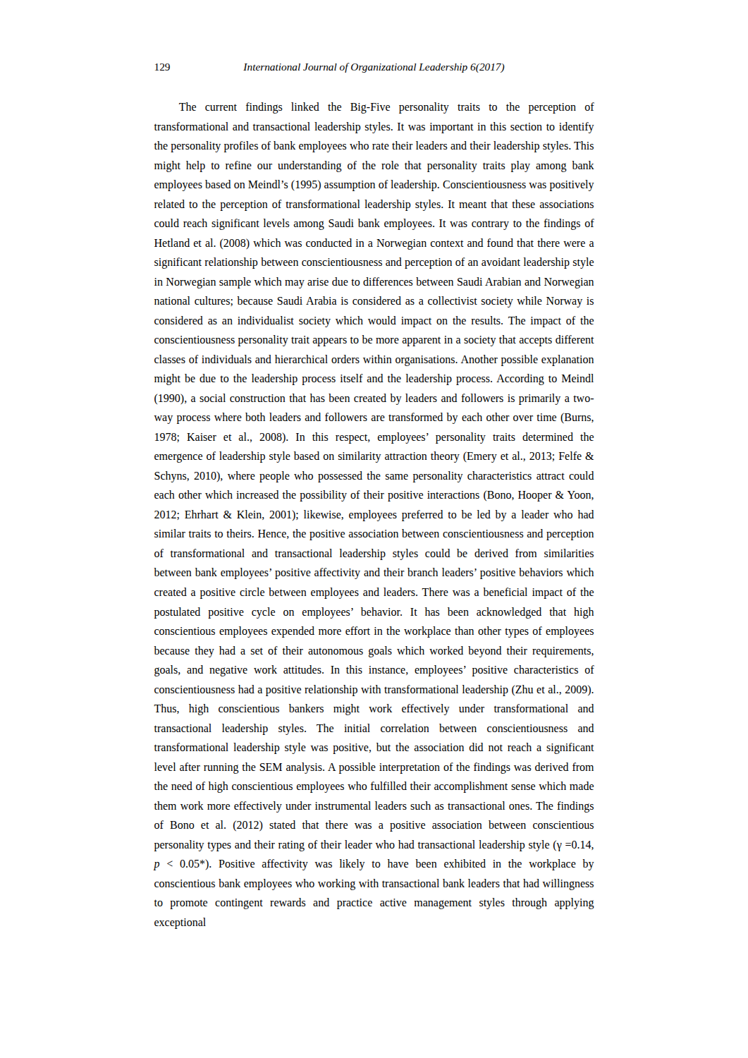129 International Journal of Organizational Leadership 6(2017)
The current findings linked the Big-Five personality traits to the perception of transformational and transactional leadership styles. It was important in this section to identify the personality profiles of bank employees who rate their leaders and their leadership styles. This might help to refine our understanding of the role that personality traits play among bank employees based on Meindl’s (1995) assumption of leadership. Conscientiousness was positively related to the perception of transformational leadership styles. It meant that these associations could reach significant levels among Saudi bank employees. It was contrary to the findings of Hetland et al. (2008) which was conducted in a Norwegian context and found that there were a significant relationship between conscientiousness and perception of an avoidant leadership style in Norwegian sample which may arise due to differences between Saudi Arabian and Norwegian national cultures; because Saudi Arabia is considered as a collectivist society while Norway is considered as an individualist society which would impact on the results. The impact of the conscientiousness personality trait appears to be more apparent in a society that accepts different classes of individuals and hierarchical orders within organisations. Another possible explanation might be due to the leadership process itself and the leadership process. According to Meindl (1990), a social construction that has been created by leaders and followers is primarily a two-way process where both leaders and followers are transformed by each other over time (Burns, 1978; Kaiser et al., 2008). In this respect, employees’ personality traits determined the emergence of leadership style based on similarity attraction theory (Emery et al., 2013; Felfe & Schyns, 2010), where people who possessed the same personality characteristics attract could each other which increased the possibility of their positive interactions (Bono, Hooper & Yoon, 2012; Ehrhart & Klein, 2001); likewise, employees preferred to be led by a leader who had similar traits to theirs. Hence, the positive association between conscientiousness and perception of transformational and transactional leadership styles could be derived from similarities between bank employees’ positive affectivity and their branch leaders’ positive behaviors which created a positive circle between employees and leaders. There was a beneficial impact of the postulated positive cycle on employees’ behavior. It has been acknowledged that high conscientious employees expended more effort in the workplace than other types of employees because they had a set of their autonomous goals which worked beyond their requirements, goals, and negative work attitudes. In this instance, employees’ positive characteristics of conscientiousness had a positive relationship with transformational leadership (Zhu et al., 2009). Thus, high conscientious bankers might work effectively under transformational and transactional leadership styles. The initial correlation between conscientiousness and transformational leadership style was positive, but the association did not reach a significant level after running the SEM analysis. A possible interpretation of the findings was derived from the need of high conscientious employees who fulfilled their accomplishment sense which made them work more effectively under instrumental leaders such as transactional ones. The findings of Bono et al. (2012) stated that there was a positive association between conscientious personality types and their rating of their leader who had transactional leadership style (γ =0.14, p < 0.05*). Positive affectivity was likely to have been exhibited in the workplace by conscientious bank employees who working with transactional bank leaders that had willingness to promote contingent rewards and practice active management styles through applying exceptional